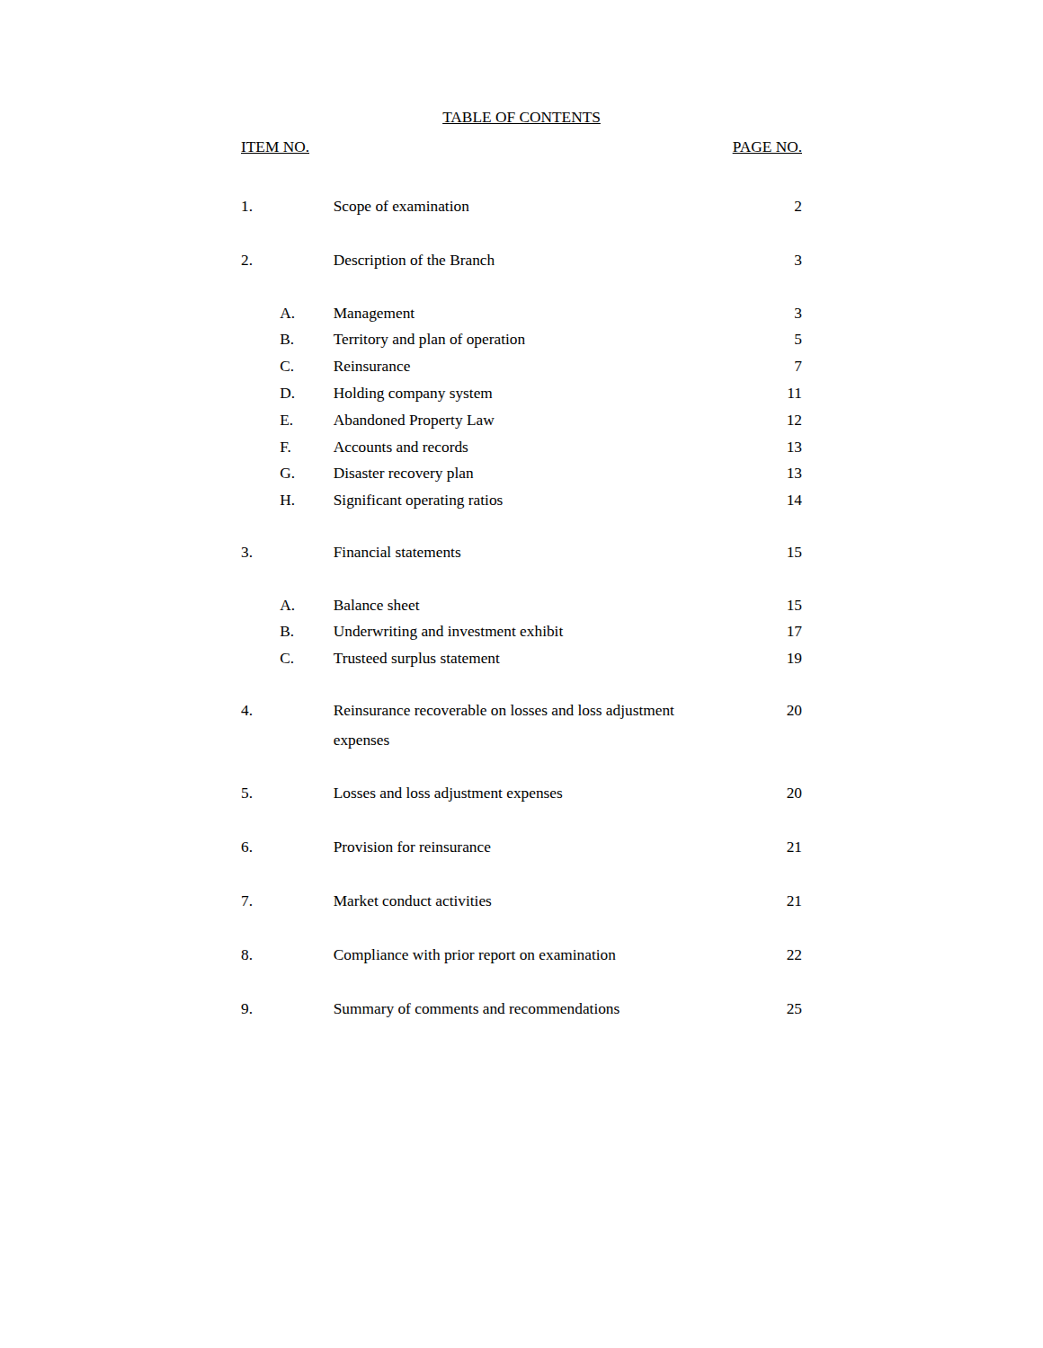TABLE OF CONTENTS
| ITEM NO. | | PAGE NO. |
| 1. | Scope of examination | 2 |
| 2. | Description of the Branch | 3 |
| A. | Management | 3 |
| B. | Territory and plan of operation | 5 |
| C. | Reinsurance | 7 |
| D. | Holding company system | 11 |
| E. | Abandoned Property Law | 12 |
| F. | Accounts and records | 13 |
| G. | Disaster recovery plan | 13 |
| H. | Significant operating ratios | 14 |
| 3. | Financial statements | 15 |
| A. | Balance sheet | 15 |
| B. | Underwriting and investment exhibit | 17 |
| C. | Trusteed surplus statement | 19 |
| 4. | Reinsurance recoverable on losses and loss adjustment expenses | 20 |
| 5. | Losses and loss adjustment expenses | 20 |
| 6. | Provision for reinsurance | 21 |
| 7. | Market conduct activities | 21 |
| 8. | Compliance with prior report on examination | 22 |
| 9. | Summary of comments and recommendations | 25 |